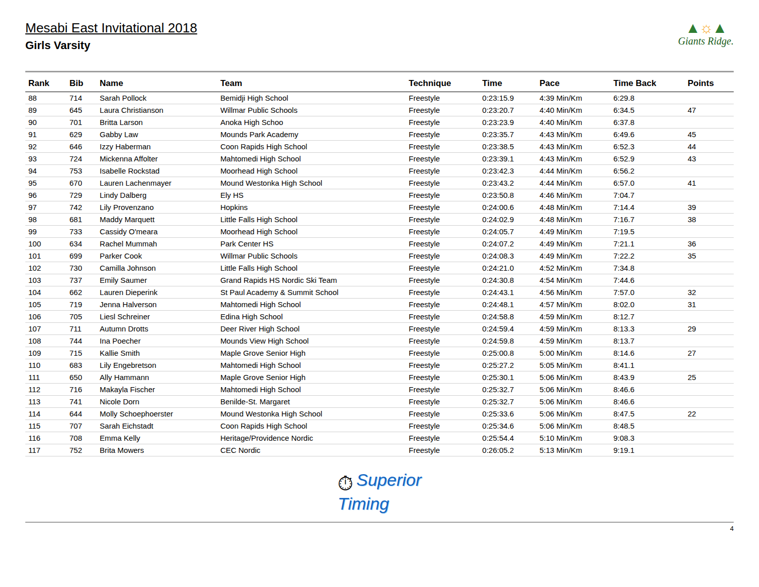Mesabi East Invitational 2018
Girls Varsity
▲☼▲
Giants Ridge.
| Rank | Bib | Name | Team | Technique | Time | Pace | Time Back | Points |
| --- | --- | --- | --- | --- | --- | --- | --- | --- |
| 88 | 714 | Sarah Pollock | Bemidji High School | Freestyle | 0:23:15.9 | 4:39 Min/Km | 6:29.8 | |
| 89 | 645 | Laura Christianson | Willmar Public Schools | Freestyle | 0:23:20.7 | 4:40 Min/Km | 6:34.5 | 47 |
| 90 | 701 | Britta Larson | Anoka High Schoo | Freestyle | 0:23:23.9 | 4:40 Min/Km | 6:37.8 | |
| 91 | 629 | Gabby Law | Mounds Park Academy | Freestyle | 0:23:35.7 | 4:43 Min/Km | 6:49.6 | 45 |
| 92 | 646 | Izzy Haberman | Coon Rapids High School | Freestyle | 0:23:38.5 | 4:43 Min/Km | 6:52.3 | 44 |
| 93 | 724 | Mickenna Affolter | Mahtomedi High School | Freestyle | 0:23:39.1 | 4:43 Min/Km | 6:52.9 | 43 |
| 94 | 753 | Isabelle Rockstad | Moorhead High School | Freestyle | 0:23:42.3 | 4:44 Min/Km | 6:56.2 | |
| 95 | 670 | Lauren Lachenmayer | Mound Westonka High School | Freestyle | 0:23:43.2 | 4:44 Min/Km | 6:57.0 | 41 |
| 96 | 729 | Lindy Dalberg | Ely HS | Freestyle | 0:23:50.8 | 4:46 Min/Km | 7:04.7 | |
| 97 | 742 | Lily Provenzano | Hopkins | Freestyle | 0:24:00.6 | 4:48 Min/Km | 7:14.4 | 39 |
| 98 | 681 | Maddy Marquett | Little Falls High School | Freestyle | 0:24:02.9 | 4:48 Min/Km | 7:16.7 | 38 |
| 99 | 733 | Cassidy O'meara | Moorhead High School | Freestyle | 0:24:05.7 | 4:49 Min/Km | 7:19.5 | |
| 100 | 634 | Rachel Mummah | Park Center HS | Freestyle | 0:24:07.2 | 4:49 Min/Km | 7:21.1 | 36 |
| 101 | 699 | Parker Cook | Willmar Public Schools | Freestyle | 0:24:08.3 | 4:49 Min/Km | 7:22.2 | 35 |
| 102 | 730 | Camilla Johnson | Little Falls High School | Freestyle | 0:24:21.0 | 4:52 Min/Km | 7:34.8 | |
| 103 | 737 | Emily Saumer | Grand Rapids HS Nordic Ski Team | Freestyle | 0:24:30.8 | 4:54 Min/Km | 7:44.6 | |
| 104 | 662 | Lauren Dieperink | St Paul Academy & Summit School | Freestyle | 0:24:43.1 | 4:56 Min/Km | 7:57.0 | 32 |
| 105 | 719 | Jenna Halverson | Mahtomedi High School | Freestyle | 0:24:48.1 | 4:57 Min/Km | 8:02.0 | 31 |
| 106 | 705 | Liesl Schreiner | Edina High School | Freestyle | 0:24:58.8 | 4:59 Min/Km | 8:12.7 | |
| 107 | 711 | Autumn Drotts | Deer River High School | Freestyle | 0:24:59.4 | 4:59 Min/Km | 8:13.3 | 29 |
| 108 | 744 | Ina Poecher | Mounds View High School | Freestyle | 0:24:59.8 | 4:59 Min/Km | 8:13.7 | |
| 109 | 715 | Kallie Smith | Maple Grove Senior High | Freestyle | 0:25:00.8 | 5:00 Min/Km | 8:14.6 | 27 |
| 110 | 683 | Lily Engebretson | Mahtomedi High School | Freestyle | 0:25:27.2 | 5:05 Min/Km | 8:41.1 | |
| 111 | 650 | Ally Hammann | Maple Grove Senior High | Freestyle | 0:25:30.1 | 5:06 Min/Km | 8:43.9 | 25 |
| 112 | 716 | Makayla Fischer | Mahtomedi High School | Freestyle | 0:25:32.7 | 5:06 Min/Km | 8:46.6 | |
| 113 | 741 | Nicole Dorn | Benilde-St. Margaret | Freestyle | 0:25:32.7 | 5:06 Min/Km | 8:46.6 | |
| 114 | 644 | Molly Schoephoerster | Mound Westonka High School | Freestyle | 0:25:33.6 | 5:06 Min/Km | 8:47.5 | 22 |
| 115 | 707 | Sarah Eichstadt | Coon Rapids High School | Freestyle | 0:25:34.6 | 5:06 Min/Km | 8:48.5 | |
| 116 | 708 | Emma Kelly | Heritage/Providence Nordic | Freestyle | 0:25:54.4 | 5:10 Min/Km | 9:08.3 | |
| 117 | 752 | Brita Mowers | CEC Nordic | Freestyle | 0:26:05.2 | 5:13 Min/Km | 9:19.1 | |
⏱Superior
Timing
4